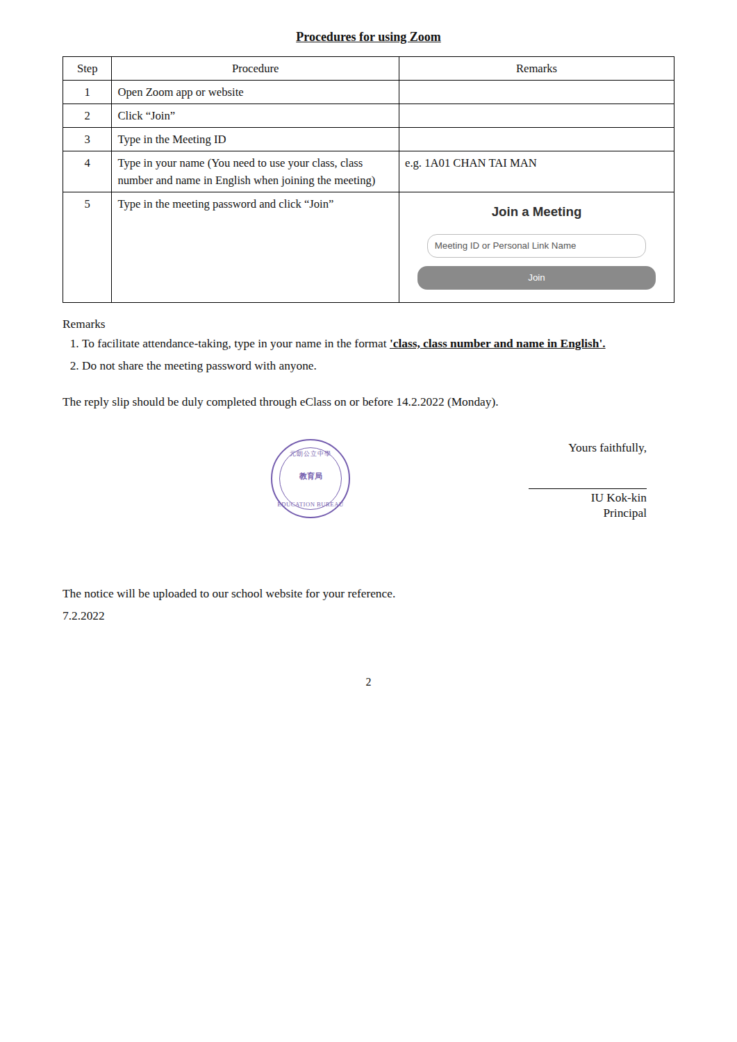Procedures for using Zoom
| Step | Procedure | Remarks |
| --- | --- | --- |
| 1 | Open Zoom app or website | |
| 2 | Click “Join” | |
| 3 | Type in the Meeting ID | |
| 4 | Type in your name (You need to use your class, class number and name in English when joining the meeting) | e.g. 1A01 CHAN TAI MAN |
| 5 | Type in the meeting password and click “Join” | Join a Meeting Meeting ID or Personal Link Name Join |
Remarks
To facilitate attendance-taking, type in your name in the format 'class, class number and name in English'.
Do not share the meeting password with anyone.
The reply slip should be duly completed through eClass on or before 14.2.2022 (Monday).
元朗公立中學
教育局
EDUCATION BUREAU
Yours faithfully,
  
IU Kok-kin
Principal
The notice will be uploaded to our school website for your reference.
7.2.2022
2